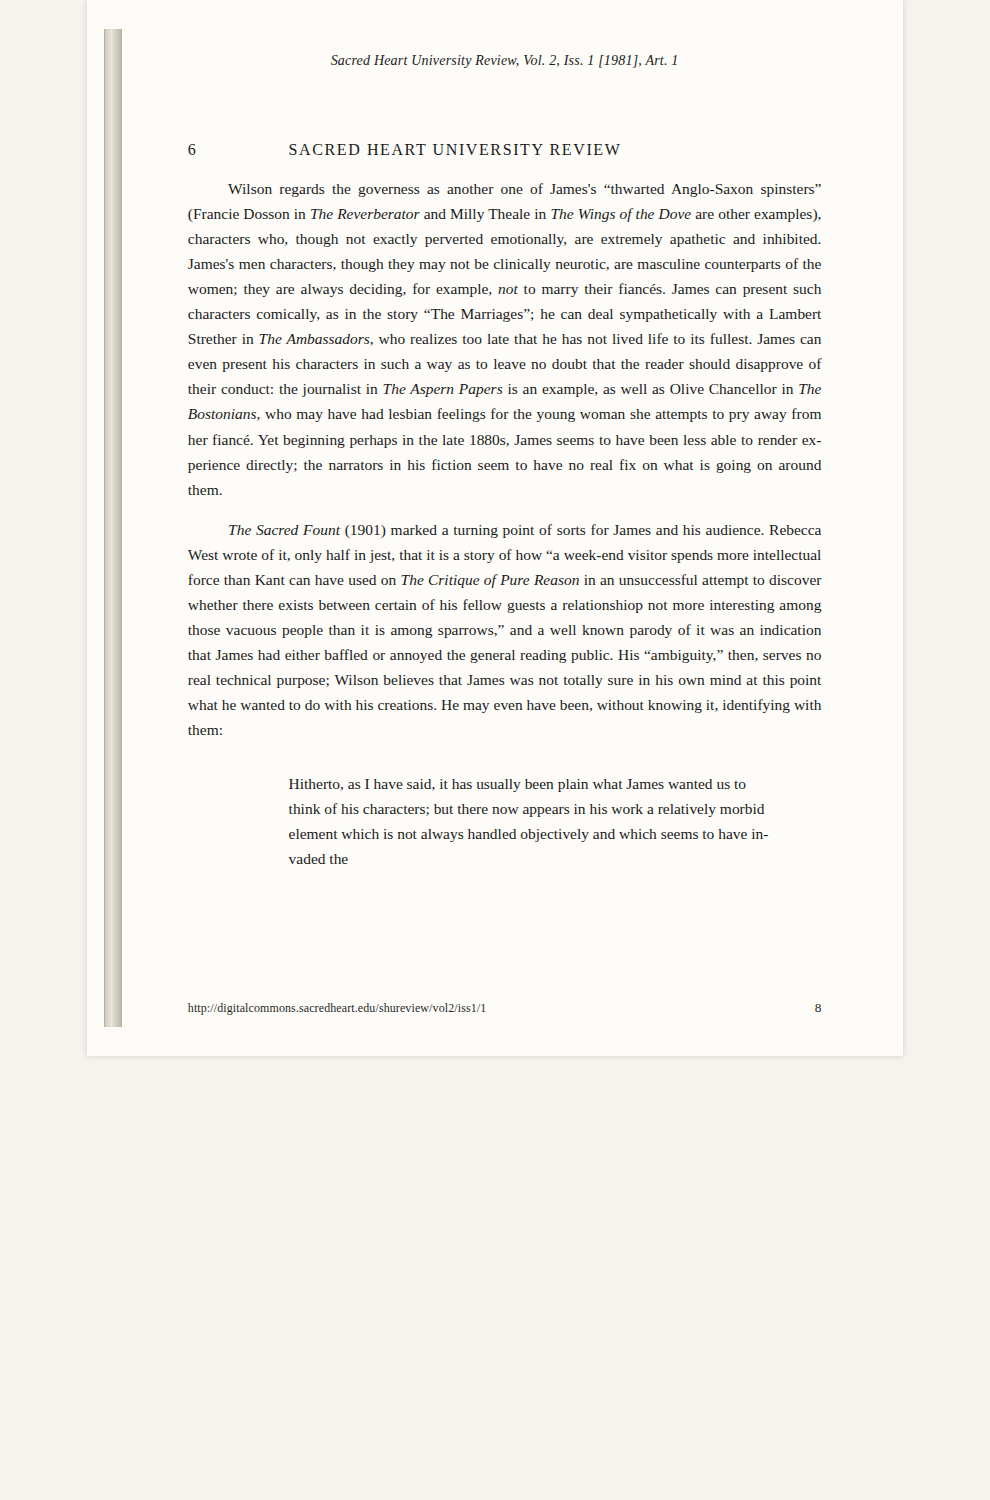Sacred Heart University Review, Vol. 2, Iss. 1 [1981], Art. 1
6 SACRED HEART UNIVERSITY REVIEW
Wilson regards the governess as another one of James's “thwarted Anglo-Saxon spinsters” (Francie Dosson in The Reverberator and Milly Theale in The Wings of the Dove are other examples), characters who, though not exactly perverted emotionally, are extremely apathetic and inhibited. James's men characters, though they may not be clinically neurotic, are masculine counterparts of the women; they are always deciding, for example, not to marry their fiancés. James can present such characters comically, as in the story “The Marriages”; he can deal sympathetically with a Lambert Strether in The Ambassadors, who realizes too late that he has not lived life to its fullest. James can even present his characters in such a way as to leave no doubt that the reader should disapprove of their conduct: the journalist in The Aspern Papers is an example, as well as Olive Chancellor in The Bostonians, who may have had lesbian feelings for the young woman she attempts to pry away from her fiancé. Yet beginning perhaps in the late 1880s, James seems to have been less able to render experience directly; the narrators in his fiction seem to have no real fix on what is going on around them.
The Sacred Fount (1901) marked a turning point of sorts for James and his audience. Rebecca West wrote of it, only half in jest, that it is a story of how “a week-end visitor spends more intellectual force than Kant can have used on The Critique of Pure Reason in an unsuccessful attempt to discover whether there exists between certain of his fellow guests a relationshiop not more interesting among those vacuous people than it is among sparrows,” and a well known parody of it was an indication that James had either baffled or annoyed the general reading public. His “ambiguity,” then, serves no real technical purpose; Wilson believes that James was not totally sure in his own mind at this point what he wanted to do with his creations. He may even have been, without knowing it, identifying with them:
Hitherto, as I have said, it has usually been plain what James wanted us to think of his characters; but there now appears in his work a relatively morbid element which is not always handled objectively and which seems to have invaded the
http://digitalcommons.sacredheart.edu/shureview/vol2/iss1/1 8